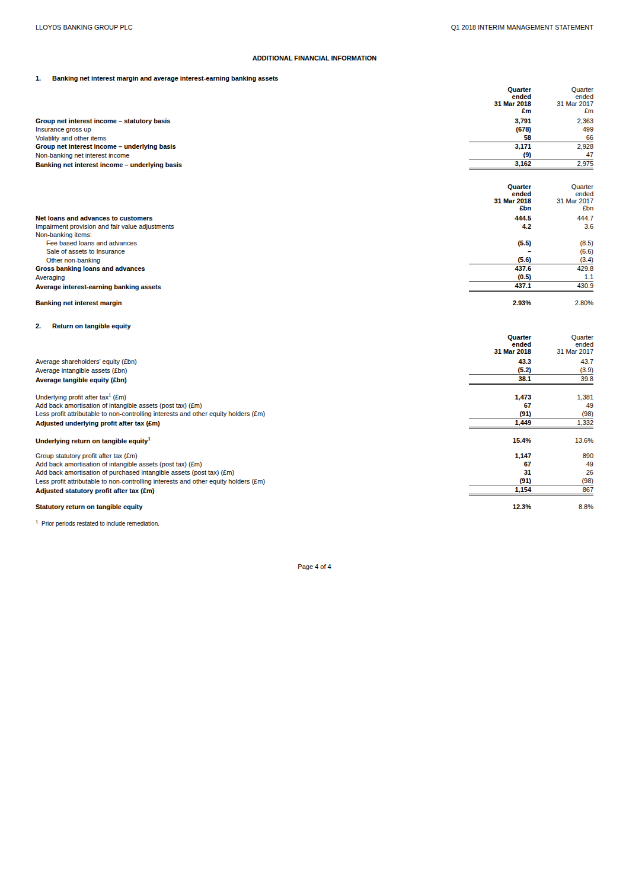LLOYDS BANKING GROUP PLC
Q1 2018 INTERIM MANAGEMENT STATEMENT
ADDITIONAL FINANCIAL INFORMATION
1. Banking net interest margin and average interest-earning banking assets
| | Quarter ended 31 Mar 2018 £m | Quarter ended 31 Mar 2017 £m |
| Group net interest income – statutory basis | 3,791 | 2,363 |
| Insurance gross up | (678) | 499 |
| Volatility and other items | 58 | 66 |
| Group net interest income – underlying basis | 3,171 | 2,928 |
| Non-banking net interest income | (9) | 47 |
| Banking net interest income – underlying basis | 3,162 | 2,975 |
| | Quarter ended 31 Mar 2018 £bn | Quarter ended 31 Mar 2017 £bn |
| Net loans and advances to customers | 444.5 | 444.7 |
| Impairment provision and fair value adjustments | 4.2 | 3.6 |
| Non-banking items: | | |
| Fee based loans and advances | (5.5) | (8.5) |
| Sale of assets to Insurance | – | (6.6) |
| Other non-banking | (5.6) | (3.4) |
| Gross banking loans and advances | 437.6 | 429.8 |
| Averaging | (0.5) | 1.1 |
| Average interest-earning banking assets | 437.1 | 430.9 |
| Banking net interest margin | 2.93% | 2.80% |
2. Return on tangible equity
| | Quarter ended 31 Mar 2018 | Quarter ended 31 Mar 2017 |
| Average shareholders' equity (£bn) | 43.3 | 43.7 |
| Average intangible assets (£bn) | (5.2) | (3.9) |
| Average tangible equity (£bn) | 38.1 | 39.8 |
| Underlying profit after tax 1 (£m) | 1,473 | 1,381 |
| Add back amortisation of intangible assets (post tax) (£m) | 67 | 49 |
| Less profit attributable to non-controlling interests and other equity holders (£m) | (91) | (98) |
| Adjusted underlying profit after tax (£m) | 1,449 | 1,332 |
| Underlying return on tangible equity 1 | 15.4% | 13.6% |
| Group statutory profit after tax (£m) | 1,147 | 890 |
| Add back amortisation of intangible assets (post tax) (£m) | 67 | 49 |
| Add back amortisation of purchased intangible assets (post tax) (£m) | 31 | 26 |
| Less profit attributable to non-controlling interests and other equity holders (£m) | (91) | (98) |
| Adjusted statutory profit after tax (£m) | 1,154 | 867 |
| Statutory return on tangible equity | 12.3% | 8.8% |
1 Prior periods restated to include remediation.
Page 4 of 4